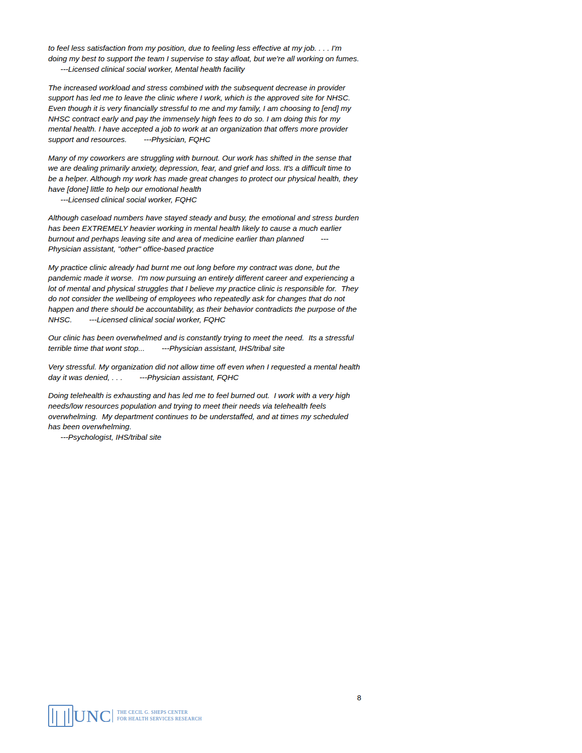to feel less satisfaction from my position, due to feeling less effective at my job. . . . I'm doing my best to support the team I supervise to stay afloat, but we're all working on fumes.
---Licensed clinical social worker, Mental health facility
The increased workload and stress combined with the subsequent decrease in provider support has led me to leave the clinic where I work, which is the approved site for NHSC. Even though it is very financially stressful to me and my family, I am choosing to [end] my NHSC contract early and pay the immensely high fees to do so. I am doing this for my mental health. I have accepted a job to work at an organization that offers more provider support and resources. ---Physician, FQHC
Many of my coworkers are struggling with burnout. Our work has shifted in the sense that we are dealing primarily anxiety, depression, fear, and grief and loss. It's a difficult time to be a helper. Although my work has made great changes to protect our physical health, they have [done] little to help our emotional health
---Licensed clinical social worker, FQHC
Although caseload numbers have stayed steady and busy, the emotional and stress burden has been EXTREMELY heavier working in mental health likely to cause a much earlier burnout and perhaps leaving site and area of medicine earlier than planned ---Physician assistant, "other" office-based practice
My practice clinic already had burnt me out long before my contract was done, but the pandemic made it worse. I'm now pursuing an entirely different career and experiencing a lot of mental and physical struggles that I believe my practice clinic is responsible for. They do not consider the wellbeing of employees who repeatedly ask for changes that do not happen and there should be accountability, as their behavior contradicts the purpose of the NHSC. ---Licensed clinical social worker, FQHC
Our clinic has been overwhelmed and is constantly trying to meet the need. Its a stressful terrible time that wont stop... ---Physician assistant, IHS/tribal site
Very stressful. My organization did not allow time off even when I requested a mental health day it was denied, . . . ---Physician assistant, FQHC
Doing telehealth is exhausting and has led me to feel burned out. I work with a very high needs/low resources population and trying to meet their needs via telehealth feels overwhelming. My department continues to be understaffed, and at times my scheduled has been overwhelming.
---Psychologist, IHS/tribal site
8
UNC
The Cecil G. Sheps Center
for Health Services Research